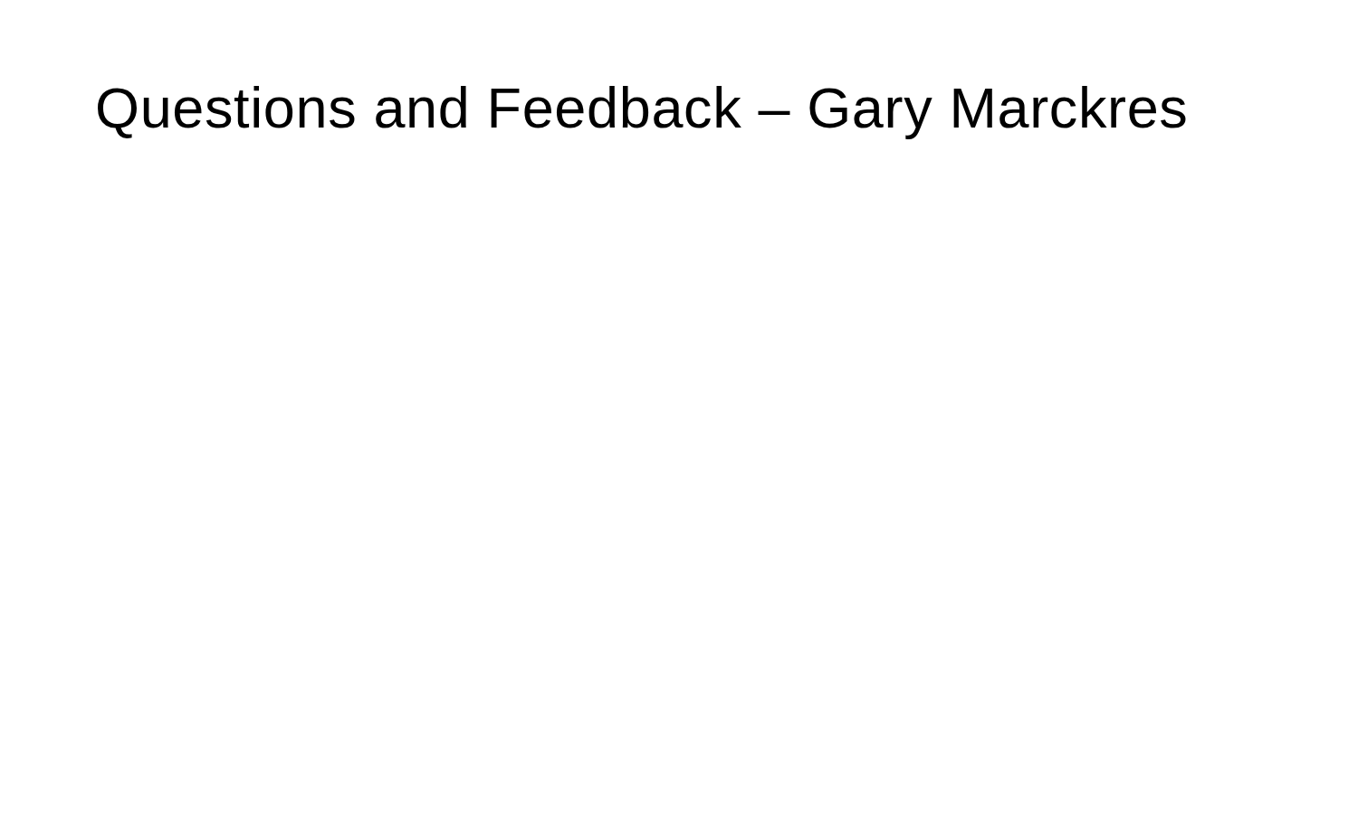Questions and Feedback – Gary Marckres